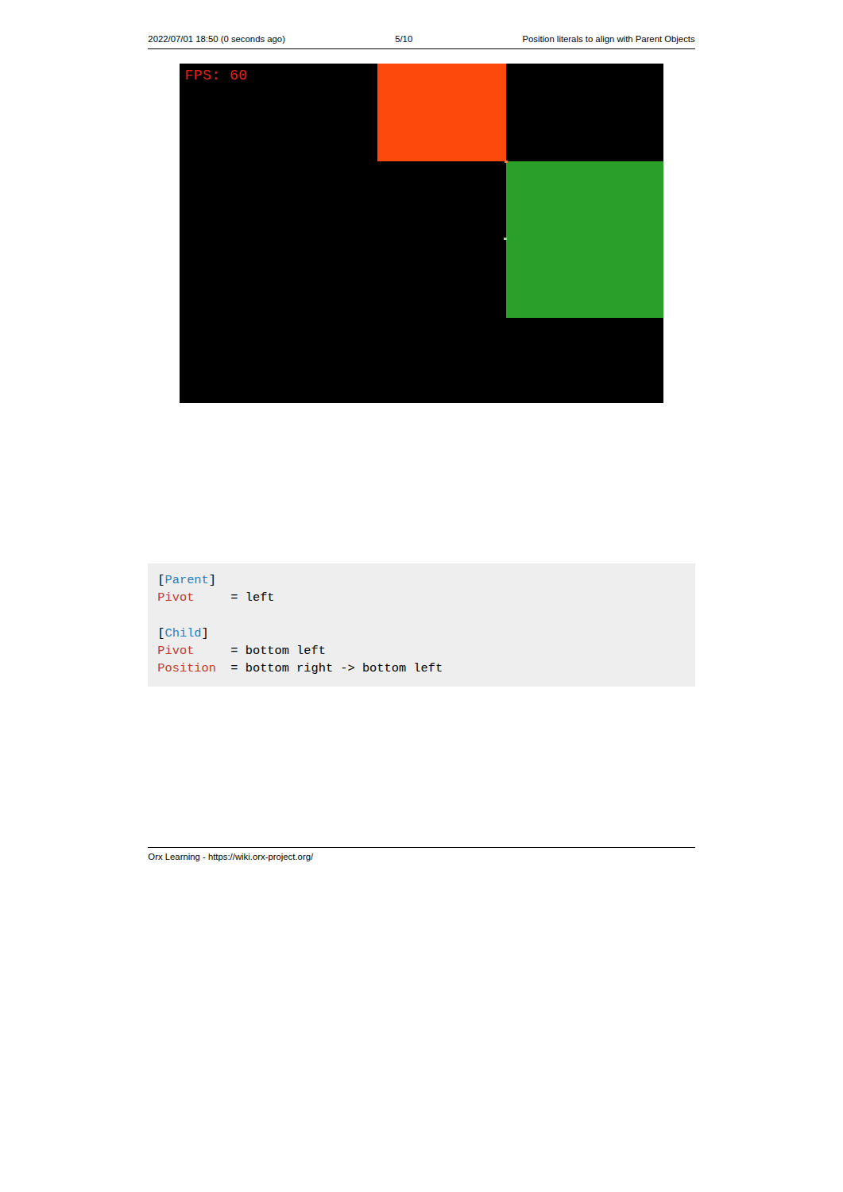2022/07/01 18:50 (0 seconds ago)
5/10
Position literals to align with Parent Objects
FPS: 60
[Parent]
Pivot     = left

[Child]
Pivot     = bottom left
Position  = bottom right -> bottom left
Orx Learning - https://wiki.orx-project.org/